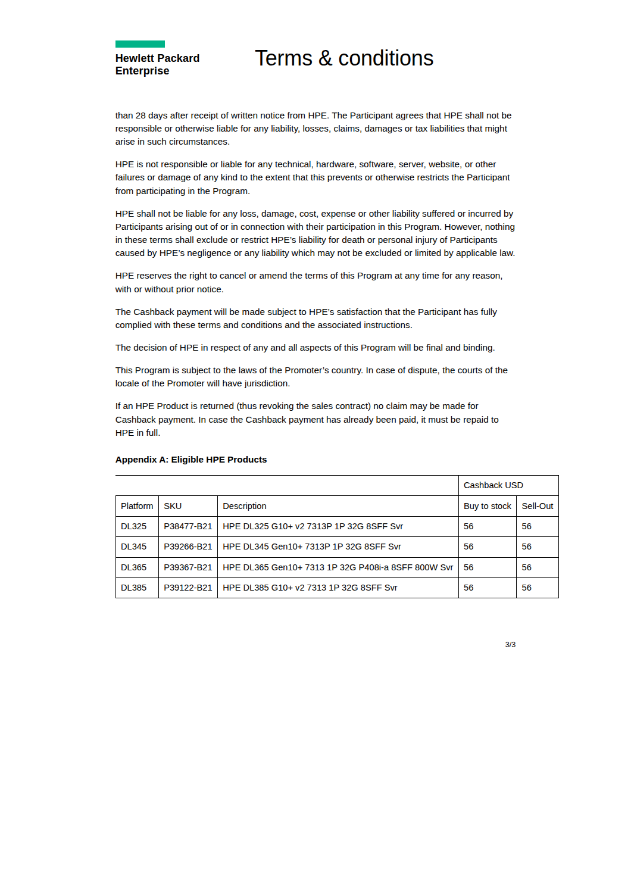Hewlett Packard Enterprise
Terms & conditions
than 28 days after receipt of written notice from HPE. The Participant agrees that HPE shall not be responsible or otherwise liable for any liability, losses, claims, damages or tax liabilities that might arise in such circumstances.
HPE is not responsible or liable for any technical, hardware, software, server, website, or other failures or damage of any kind to the extent that this prevents or otherwise restricts the Participant from participating in the Program.
HPE shall not be liable for any loss, damage, cost, expense or other liability suffered or incurred by Participants arising out of or in connection with their participation in this Program. However, nothing in these terms shall exclude or restrict HPE’s liability for death or personal injury of Participants caused by HPE’s negligence or any liability which may not be excluded or limited by applicable law.
HPE reserves the right to cancel or amend the terms of this Program at any time for any reason, with or without prior notice.
The Cashback payment will be made subject to HPE’s satisfaction that the Participant has fully complied with these terms and conditions and the associated instructions.
The decision of HPE in respect of any and all aspects of this Program will be final and binding.
This Program is subject to the laws of the Promoter’s country. In case of dispute, the courts of the locale of the Promoter will have jurisdiction.
If an HPE Product is returned (thus revoking the sales contract) no claim may be made for Cashback payment. In case the Cashback payment has already been paid, it must be repaid to HPE in full.
Appendix A: Eligible HPE Products
| | | | Cashback USD |
| --- | --- | --- | --- |
| Platform | SKU | Description | Buy to stock | Sell-Out |
| DL325 | P38477-B21 | HPE DL325 G10+ v2 7313P 1P 32G 8SFF Svr | 56 | 56 |
| DL345 | P39266-B21 | HPE DL345 Gen10+ 7313P 1P 32G 8SFF Svr | 56 | 56 |
| DL365 | P39367-B21 | HPE DL365 Gen10+ 7313 1P 32G P408i-a 8SFF 800W Svr | 56 | 56 |
| DL385 | P39122-B21 | HPE DL385 G10+ v2 7313 1P 32G 8SFF Svr | 56 | 56 |
3/3